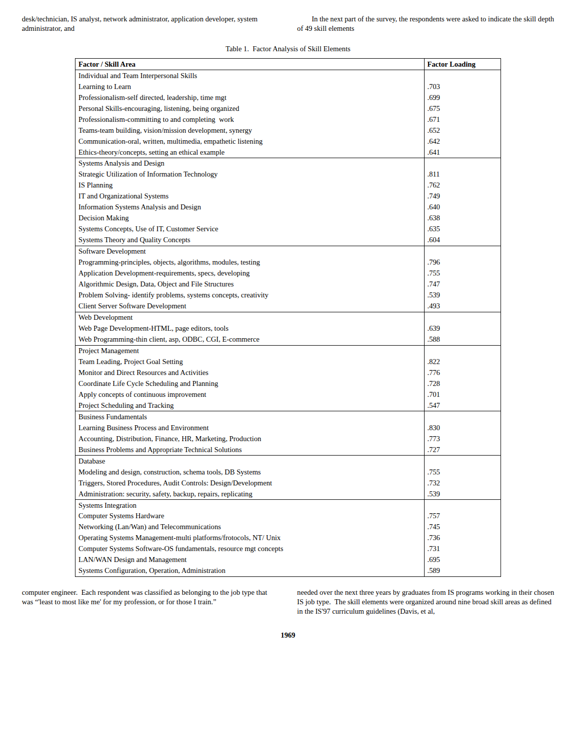desk/technician, IS analyst, network administrator, application developer, system administrator, and
In the next part of the survey, the respondents were asked to indicate the skill depth of 49 skill elements
Table 1. Factor Analysis of Skill Elements
| Factor / Skill Area | Factor Loading |
| --- | --- |
| Individual and Team Interpersonal Skills | |
| Learning to Learn | .703 |
| Professionalism-self directed, leadership, time mgt | .699 |
| Personal Skills-encouraging, listening, being organized | .675 |
| Professionalism-committing to and completing work | .671 |
| Teams-team building, vision/mission development, synergy | .652 |
| Communication-oral, written, multimedia, empathetic listening | .642 |
| Ethics-theory/concepts, setting an ethical example | .641 |
| Systems Analysis and Design | |
| Strategic Utilization of Information Technology | .811 |
| IS Planning | .762 |
| IT and Organizational Systems | .749 |
| Information Systems Analysis and Design | .640 |
| Decision Making | .638 |
| Systems Concepts, Use of IT, Customer Service | .635 |
| Systems Theory and Quality Concepts | .604 |
| Software Development | |
| Programming-principles, objects, algorithms, modules, testing | .796 |
| Application Development-requirements, specs, developing | .755 |
| Algorithmic Design, Data, Object and File Structures | .747 |
| Problem Solving- identify problems, systems concepts, creativity | .539 |
| Client Server Software Development | .493 |
| Web Development | |
| Web Page Development-HTML, page editors, tools | .639 |
| Web Programming-thin client, asp, ODBC, CGI, E-commerce | .588 |
| Project Management | |
| Team Leading, Project Goal Setting | .822 |
| Monitor and Direct Resources and Activities | .776 |
| Coordinate Life Cycle Scheduling and Planning | .728 |
| Apply concepts of continuous improvement | .701 |
| Project Scheduling and Tracking | .547 |
| Business Fundamentals | |
| Learning Business Process and Environment | .830 |
| Accounting, Distribution, Finance, HR, Marketing, Production | .773 |
| Business Problems and Appropriate Technical Solutions | .727 |
| Database | |
| Modeling and design, construction, schema tools, DB Systems | .755 |
| Triggers, Stored Procedures, Audit Controls: Design/Development | .732 |
| Administration: security, safety, backup, repairs, replicating | .539 |
| Systems Integration | |
| Computer Systems Hardware | .757 |
| Networking (Lan/Wan) and Telecommunications | .745 |
| Operating Systems Management-multi platforms/frotocols, NT/ Unix | .736 |
| Computer Systems Software-OS fundamentals, resource mgt concepts | .731 |
| LAN/WAN Design and Management | .695 |
| Systems Configuration, Operation, Administration | .589 |
computer engineer. Each respondent was classified as belonging to the job type that was “'least to most like me' for my profession, or for those I train.”
needed over the next three years by graduates from IS programs working in their chosen IS job type. The skill elements were organized around nine broad skill areas as defined in the IS'97 curriculum guidelines (Davis, et al,
1969